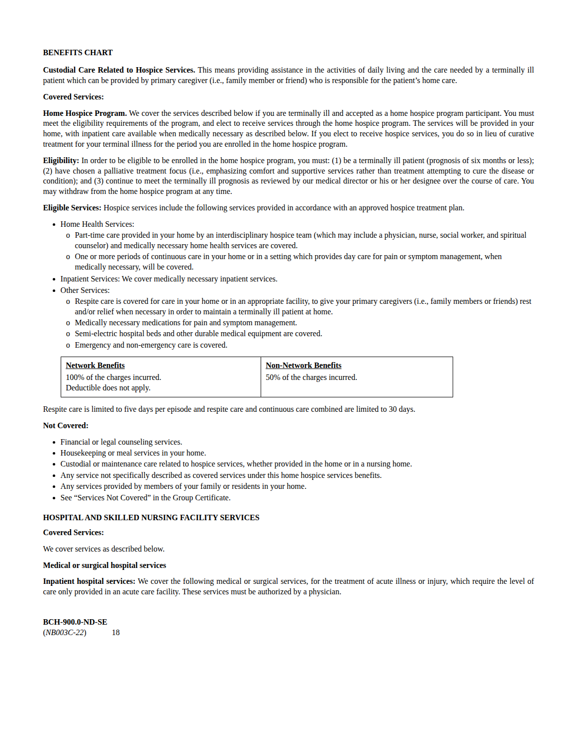BENEFITS CHART
Custodial Care Related to Hospice Services. This means providing assistance in the activities of daily living and the care needed by a terminally ill patient which can be provided by primary caregiver (i.e., family member or friend) who is responsible for the patient’s home care.
Covered Services:
Home Hospice Program. We cover the services described below if you are terminally ill and accepted as a home hospice program participant. You must meet the eligibility requirements of the program, and elect to receive services through the home hospice program. The services will be provided in your home, with inpatient care available when medically necessary as described below. If you elect to receive hospice services, you do so in lieu of curative treatment for your terminal illness for the period you are enrolled in the home hospice program.
Eligibility: In order to be eligible to be enrolled in the home hospice program, you must: (1) be a terminally ill patient (prognosis of six months or less); (2) have chosen a palliative treatment focus (i.e., emphasizing comfort and supportive services rather than treatment attempting to cure the disease or condition); and (3) continue to meet the terminally ill prognosis as reviewed by our medical director or his or her designee over the course of care. You may withdraw from the home hospice program at any time.
Eligible Services: Hospice services include the following services provided in accordance with an approved hospice treatment plan.
Home Health Services:
Part-time care provided in your home by an interdisciplinary hospice team (which may include a physician, nurse, social worker, and spiritual counselor) and medically necessary home health services are covered.
One or more periods of continuous care in your home or in a setting which provides day care for pain or symptom management, when medically necessary, will be covered.
Inpatient Services: We cover medically necessary inpatient services.
Other Services:
Respite care is covered for care in your home or in an appropriate facility, to give your primary caregivers (i.e., family members or friends) rest and/or relief when necessary in order to maintain a terminally ill patient at home.
Medically necessary medications for pain and symptom management.
Semi-electric hospital beds and other durable medical equipment are covered.
Emergency and non-emergency care is covered.
| Network Benefits | Non-Network Benefits |
| 100% of the charges incurred. Deductible does not apply. | 50% of the charges incurred. |
Respite care is limited to five days per episode and respite care and continuous care combined are limited to 30 days.
Not Covered:
Financial or legal counseling services.
Housekeeping or meal services in your home.
Custodial or maintenance care related to hospice services, whether provided in the home or in a nursing home.
Any service not specifically described as covered services under this home hospice services benefits.
Any services provided by members of your family or residents in your home.
See “Services Not Covered” in the Group Certificate.
HOSPITAL AND SKILLED NURSING FACILITY SERVICES
Covered Services:
We cover services as described below.
Medical or surgical hospital services
Inpatient hospital services: We cover the following medical or surgical services, for the treatment of acute illness or injury, which require the level of care only provided in an acute care facility. These services must be authorized by a physician.
BCH-900.0-ND-SE
(NB003C-22) 18